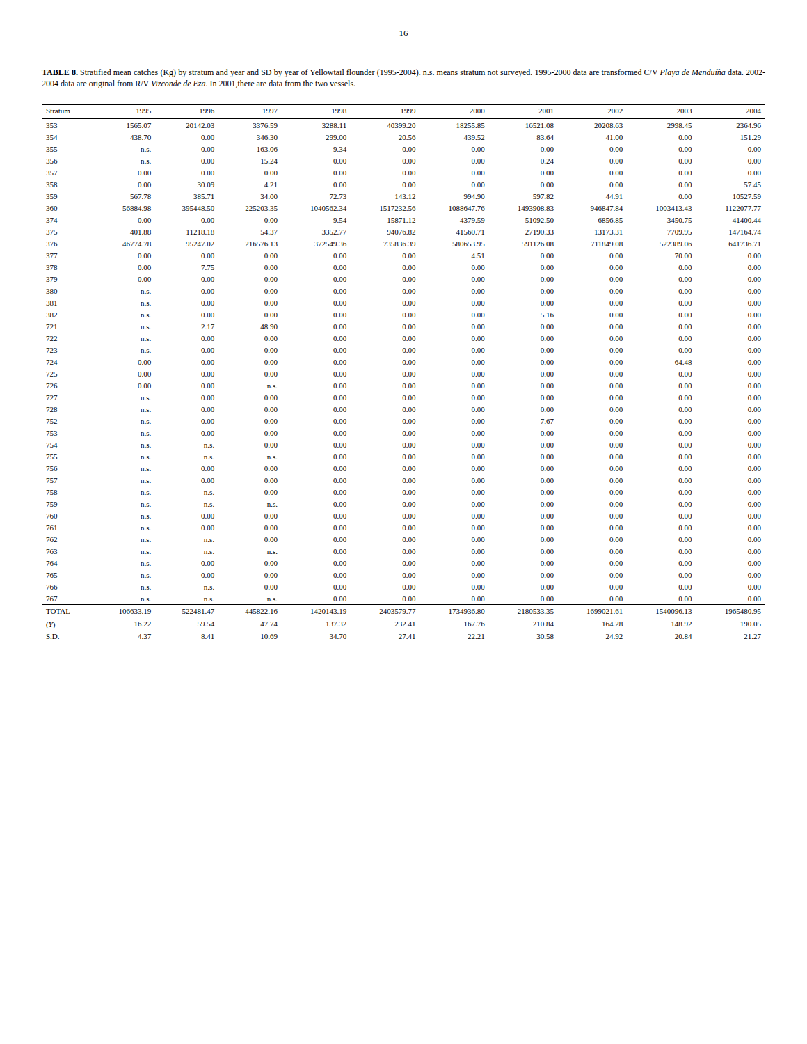16
TABLE 8. Stratified mean catches (Kg) by stratum and year and SD by year of Yellowtail flounder (1995-2004). n.s. means stratum not surveyed. 1995-2000 data are transformed C/V Playa de Menduíña data. 2002-2004 data are original from R/V Vizconde de Eza. In 2001,there are data from the two vessels.
| Stratum | 1995 | 1996 | 1997 | 1998 | 1999 | 2000 | 2001 | 2002 | 2003 | 2004 |
| --- | --- | --- | --- | --- | --- | --- | --- | --- | --- | --- |
| 353 | 1565.07 | 20142.03 | 3376.59 | 3288.11 | 40399.20 | 18255.85 | 16521.08 | 20208.63 | 2998.45 | 2364.96 |
| 354 | 438.70 | 0.00 | 346.30 | 299.00 | 20.56 | 439.52 | 83.64 | 41.00 | 0.00 | 151.29 |
| 355 | n.s. | 0.00 | 163.06 | 9.34 | 0.00 | 0.00 | 0.00 | 0.00 | 0.00 | 0.00 |
| 356 | n.s. | 0.00 | 15.24 | 0.00 | 0.00 | 0.00 | 0.24 | 0.00 | 0.00 | 0.00 |
| 357 | 0.00 | 0.00 | 0.00 | 0.00 | 0.00 | 0.00 | 0.00 | 0.00 | 0.00 | 0.00 |
| 358 | 0.00 | 30.09 | 4.21 | 0.00 | 0.00 | 0.00 | 0.00 | 0.00 | 0.00 | 57.45 |
| 359 | 567.78 | 385.71 | 34.00 | 72.73 | 143.12 | 994.90 | 597.82 | 44.91 | 0.00 | 10527.59 |
| 360 | 56884.98 | 395448.50 | 225203.35 | 1040562.34 | 1517232.56 | 1088647.76 | 1493908.83 | 946847.84 | 1003413.43 | 1122077.77 |
| 374 | 0.00 | 0.00 | 0.00 | 9.54 | 15871.12 | 4379.59 | 51092.50 | 6856.85 | 3450.75 | 41400.44 |
| 375 | 401.88 | 11218.18 | 54.37 | 3352.77 | 94076.82 | 41560.71 | 27190.33 | 13173.31 | 7709.95 | 147164.74 |
| 376 | 46774.78 | 95247.02 | 216576.13 | 372549.36 | 735836.39 | 580653.95 | 591126.08 | 711849.08 | 522389.06 | 641736.71 |
| 377 | 0.00 | 0.00 | 0.00 | 0.00 | 0.00 | 4.51 | 0.00 | 0.00 | 70.00 | 0.00 |
| 378 | 0.00 | 7.75 | 0.00 | 0.00 | 0.00 | 0.00 | 0.00 | 0.00 | 0.00 | 0.00 |
| 379 | 0.00 | 0.00 | 0.00 | 0.00 | 0.00 | 0.00 | 0.00 | 0.00 | 0.00 | 0.00 |
| 380 | n.s. | 0.00 | 0.00 | 0.00 | 0.00 | 0.00 | 0.00 | 0.00 | 0.00 | 0.00 |
| 381 | n.s. | 0.00 | 0.00 | 0.00 | 0.00 | 0.00 | 0.00 | 0.00 | 0.00 | 0.00 |
| 382 | n.s. | 0.00 | 0.00 | 0.00 | 0.00 | 0.00 | 5.16 | 0.00 | 0.00 | 0.00 |
| 721 | n.s. | 2.17 | 48.90 | 0.00 | 0.00 | 0.00 | 0.00 | 0.00 | 0.00 | 0.00 |
| 722 | n.s. | 0.00 | 0.00 | 0.00 | 0.00 | 0.00 | 0.00 | 0.00 | 0.00 | 0.00 |
| 723 | n.s. | 0.00 | 0.00 | 0.00 | 0.00 | 0.00 | 0.00 | 0.00 | 0.00 | 0.00 |
| 724 | 0.00 | 0.00 | 0.00 | 0.00 | 0.00 | 0.00 | 0.00 | 0.00 | 64.48 | 0.00 |
| 725 | 0.00 | 0.00 | 0.00 | 0.00 | 0.00 | 0.00 | 0.00 | 0.00 | 0.00 | 0.00 |
| 726 | 0.00 | 0.00 | n.s. | 0.00 | 0.00 | 0.00 | 0.00 | 0.00 | 0.00 | 0.00 |
| 727 | n.s. | 0.00 | 0.00 | 0.00 | 0.00 | 0.00 | 0.00 | 0.00 | 0.00 | 0.00 |
| 728 | n.s. | 0.00 | 0.00 | 0.00 | 0.00 | 0.00 | 0.00 | 0.00 | 0.00 | 0.00 |
| 752 | n.s. | 0.00 | 0.00 | 0.00 | 0.00 | 0.00 | 7.67 | 0.00 | 0.00 | 0.00 |
| 753 | n.s. | 0.00 | 0.00 | 0.00 | 0.00 | 0.00 | 0.00 | 0.00 | 0.00 | 0.00 |
| 754 | n.s. | n.s. | 0.00 | 0.00 | 0.00 | 0.00 | 0.00 | 0.00 | 0.00 | 0.00 |
| 755 | n.s. | n.s. | n.s. | 0.00 | 0.00 | 0.00 | 0.00 | 0.00 | 0.00 | 0.00 |
| 756 | n.s. | 0.00 | 0.00 | 0.00 | 0.00 | 0.00 | 0.00 | 0.00 | 0.00 | 0.00 |
| 757 | n.s. | 0.00 | 0.00 | 0.00 | 0.00 | 0.00 | 0.00 | 0.00 | 0.00 | 0.00 |
| 758 | n.s. | n.s. | 0.00 | 0.00 | 0.00 | 0.00 | 0.00 | 0.00 | 0.00 | 0.00 |
| 759 | n.s. | n.s. | n.s. | 0.00 | 0.00 | 0.00 | 0.00 | 0.00 | 0.00 | 0.00 |
| 760 | n.s. | 0.00 | 0.00 | 0.00 | 0.00 | 0.00 | 0.00 | 0.00 | 0.00 | 0.00 |
| 761 | n.s. | 0.00 | 0.00 | 0.00 | 0.00 | 0.00 | 0.00 | 0.00 | 0.00 | 0.00 |
| 762 | n.s. | n.s. | 0.00 | 0.00 | 0.00 | 0.00 | 0.00 | 0.00 | 0.00 | 0.00 |
| 763 | n.s. | n.s. | n.s. | 0.00 | 0.00 | 0.00 | 0.00 | 0.00 | 0.00 | 0.00 |
| 764 | n.s. | 0.00 | 0.00 | 0.00 | 0.00 | 0.00 | 0.00 | 0.00 | 0.00 | 0.00 |
| 765 | n.s. | 0.00 | 0.00 | 0.00 | 0.00 | 0.00 | 0.00 | 0.00 | 0.00 | 0.00 |
| 766 | n.s. | n.s. | 0.00 | 0.00 | 0.00 | 0.00 | 0.00 | 0.00 | 0.00 | 0.00 |
| 767 | n.s. | n.s. | n.s. | 0.00 | 0.00 | 0.00 | 0.00 | 0.00 | 0.00 | 0.00 |
| TOTAL | 106633.19 | 522481.47 | 445822.16 | 1420143.19 | 2403579.77 | 1734936.80 | 2180533.35 | 1699021.61 | 1540096.13 | 1965480.95 |
| ( Y ) | 16.22 | 59.54 | 47.74 | 137.32 | 232.41 | 167.76 | 210.84 | 164.28 | 148.92 | 190.05 |
| S.D. | 4.37 | 8.41 | 10.69 | 34.70 | 27.41 | 22.21 | 30.58 | 24.92 | 20.84 | 21.27 |